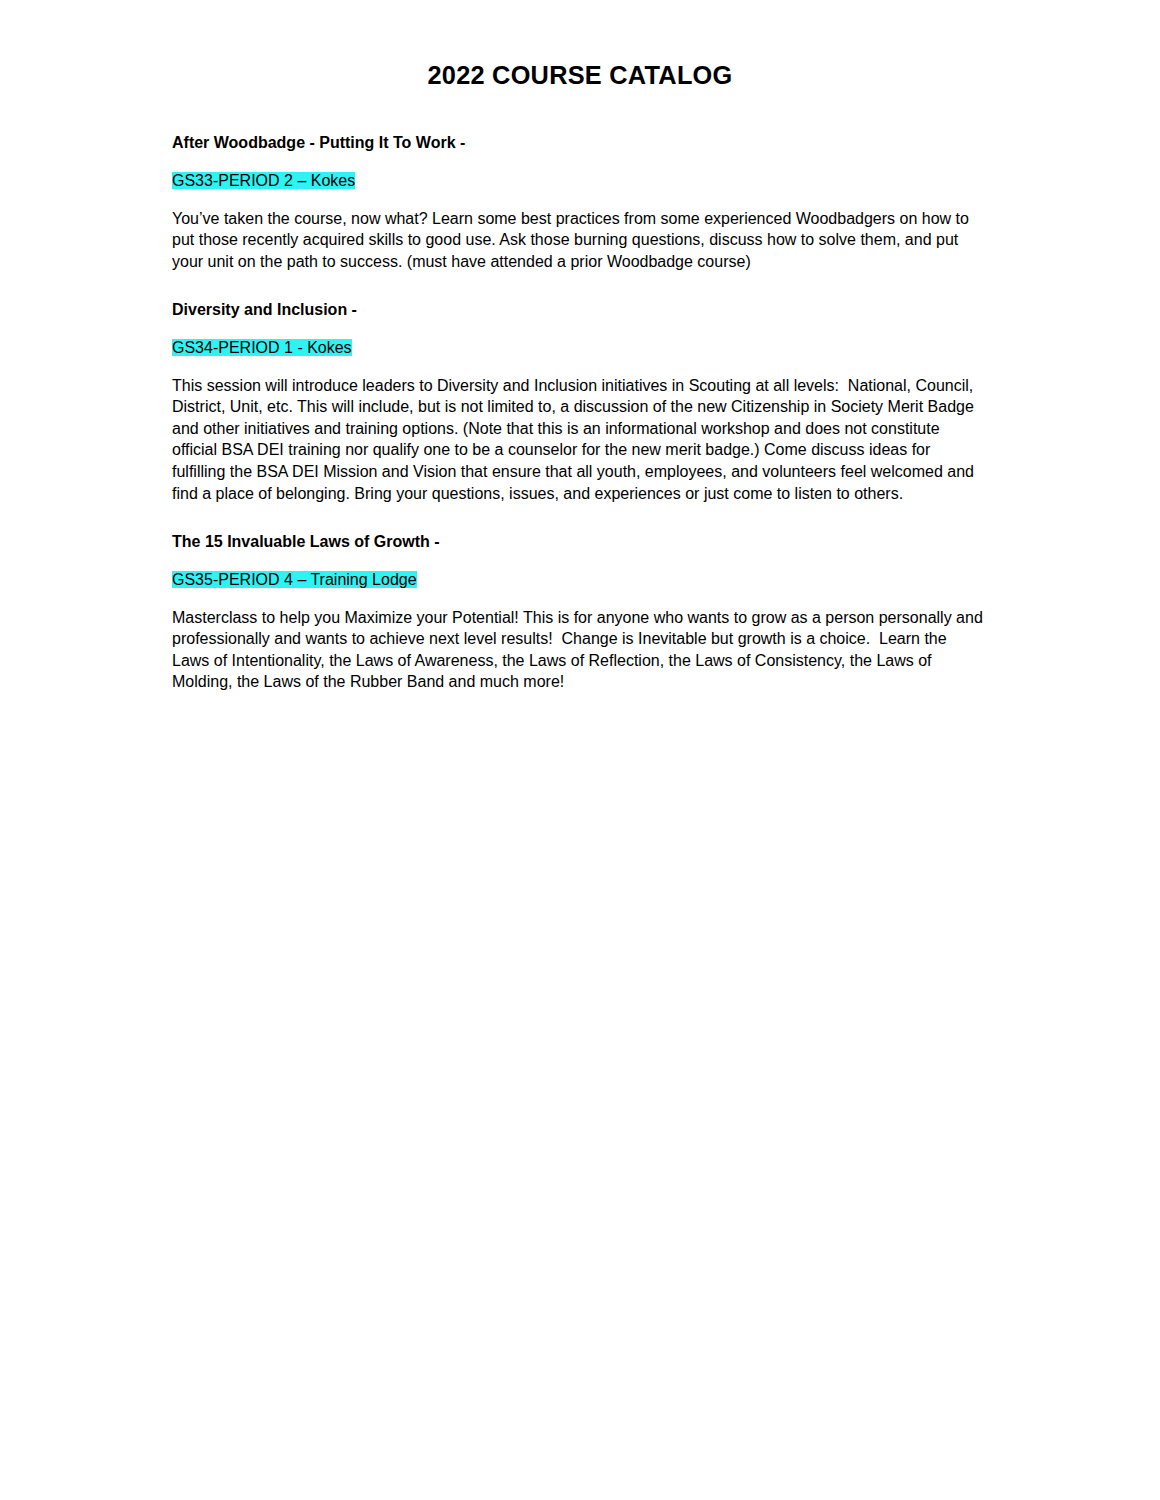2022 COURSE CATALOG
After Woodbadge - Putting It To Work -
GS33-PERIOD 2 – Kokes
You’ve taken the course, now what? Learn some best practices from some experienced Woodbadgers on how to put those recently acquired skills to good use. Ask those burning questions, discuss how to solve them, and put your unit on the path to success. (must have attended a prior Woodbadge course)
Diversity and Inclusion -
GS34-PERIOD 1 - Kokes
This session will introduce leaders to Diversity and Inclusion initiatives in Scouting at all levels: National, Council, District, Unit, etc. This will include, but is not limited to, a discussion of the new Citizenship in Society Merit Badge and other initiatives and training options. (Note that this is an informational workshop and does not constitute official BSA DEI training nor qualify one to be a counselor for the new merit badge.) Come discuss ideas for fulfilling the BSA DEI Mission and Vision that ensure that all youth, employees, and volunteers feel welcomed and find a place of belonging. Bring your questions, issues, and experiences or just come to listen to others.
The 15 Invaluable Laws of Growth -
GS35-PERIOD 4 – Training Lodge
Masterclass to help you Maximize your Potential! This is for anyone who wants to grow as a person personally and professionally and wants to achieve next level results! Change is Inevitable but growth is a choice. Learn the Laws of Intentionality, the Laws of Awareness, the Laws of Reflection, the Laws of Consistency, the Laws of Molding, the Laws of the Rubber Band and much more!